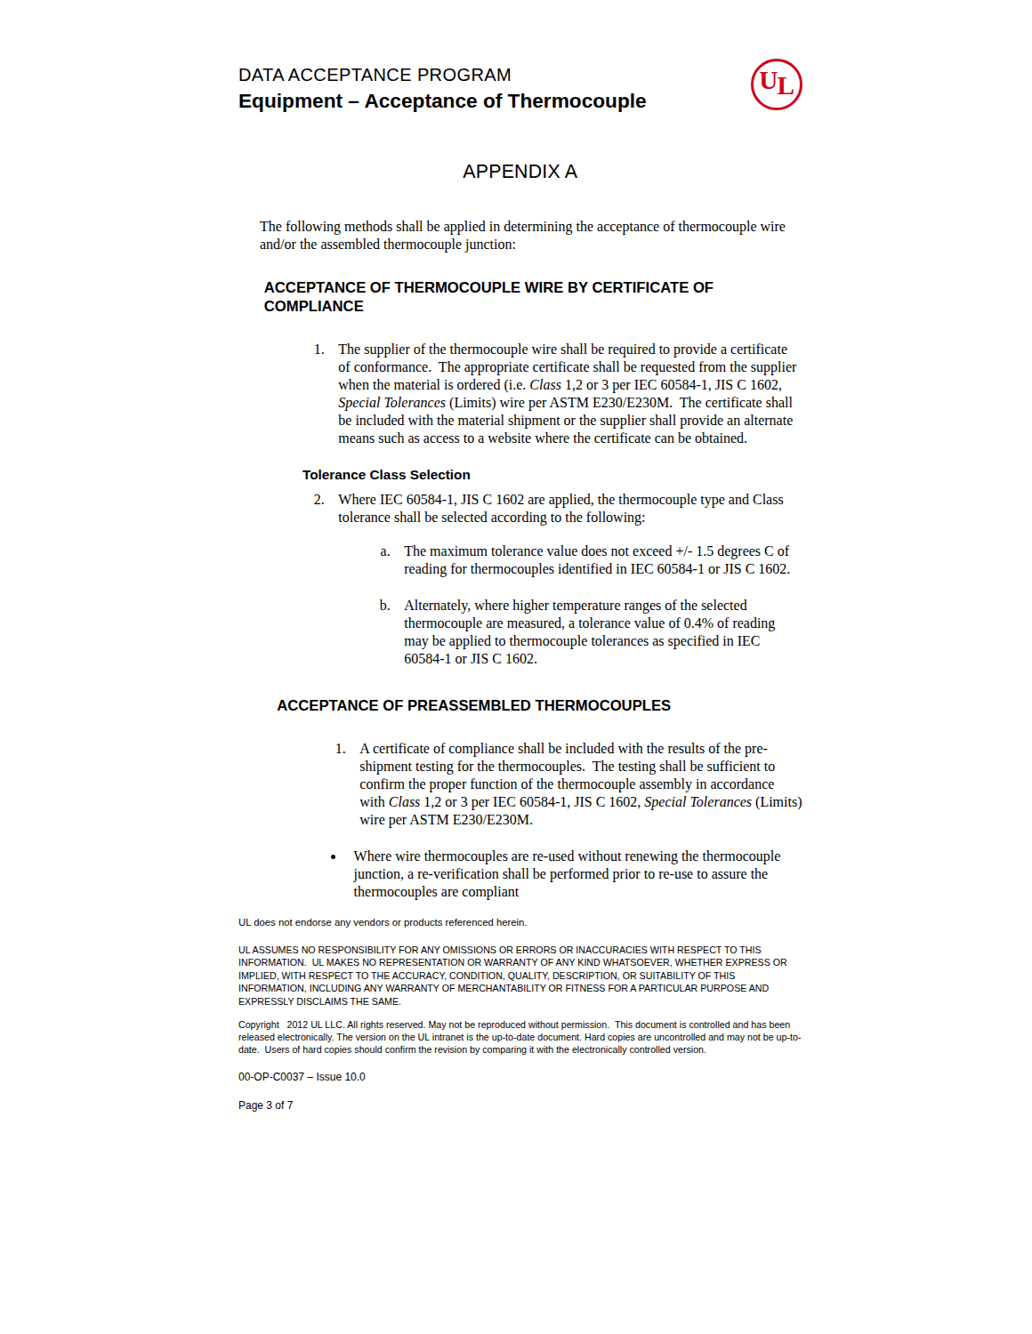UL
DATA ACCEPTANCE PROGRAM
Equipment – Acceptance of Thermocouple
APPENDIX A
The following methods shall be applied in determining the acceptance of thermocouple wire and/or the assembled thermocouple junction:
ACCEPTANCE OF THERMOCOUPLE WIRE BY CERTIFICATE OF COMPLIANCE
The supplier of the thermocouple wire shall be required to provide a certificate of conformance. The appropriate certificate shall be requested from the supplier when the material is ordered (i.e. Class 1,2 or 3 per IEC 60584-1, JIS C 1602, Special Tolerances (Limits) wire per ASTM E230/E230M. The certificate shall be included with the material shipment or the supplier shall provide an alternate means such as access to a website where the certificate can be obtained.
Tolerance Class Selection
Where IEC 60584-1, JIS C 1602 are applied, the thermocouple type and Class tolerance shall be selected according to the following:
The maximum tolerance value does not exceed +/- 1.5 degrees C of reading for thermocouples identified in IEC 60584-1 or JIS C 1602.
Alternately, where higher temperature ranges of the selected thermocouple are measured, a tolerance value of 0.4% of reading may be applied to thermocouple tolerances as specified in IEC 60584-1 or JIS C 1602.
ACCEPTANCE OF PREASSEMBLED THERMOCOUPLES
A certificate of compliance shall be included with the results of the pre-shipment testing for the thermocouples. The testing shall be sufficient to confirm the proper function of the thermocouple assembly in accordance with Class 1,2 or 3 per IEC 60584-1, JIS C 1602, Special Tolerances (Limits) wire per ASTM E230/E230M.
Where wire thermocouples are re-used without renewing the thermocouple junction, a re-verification shall be performed prior to re-use to assure the thermocouples are compliant
UL does not endorse any vendors or products referenced herein.
UL ASSUMES NO RESPONSIBILITY FOR ANY OMISSIONS OR ERRORS OR INACCURACIES WITH RESPECT TO THIS INFORMATION. UL MAKES NO REPRESENTATION OR WARRANTY OF ANY KIND WHATSOEVER, WHETHER EXPRESS OR IMPLIED, WITH RESPECT TO THE ACCURACY, CONDITION, QUALITY, DESCRIPTION, OR SUITABILITY OF THIS INFORMATION, INCLUDING ANY WARRANTY OF MERCHANTABILITY OR FITNESS FOR A PARTICULAR PURPOSE AND EXPRESSLY DISCLAIMS THE SAME.
Copyright 2012 UL LLC. All rights reserved. May not be reproduced without permission. This document is controlled and has been released electronically. The version on the UL intranet is the up-to-date document. Hard copies are uncontrolled and may not be up-to-date. Users of hard copies should confirm the revision by comparing it with the electronically controlled version.
00-OP-C0037 – Issue 10.0
Page 3 of 7